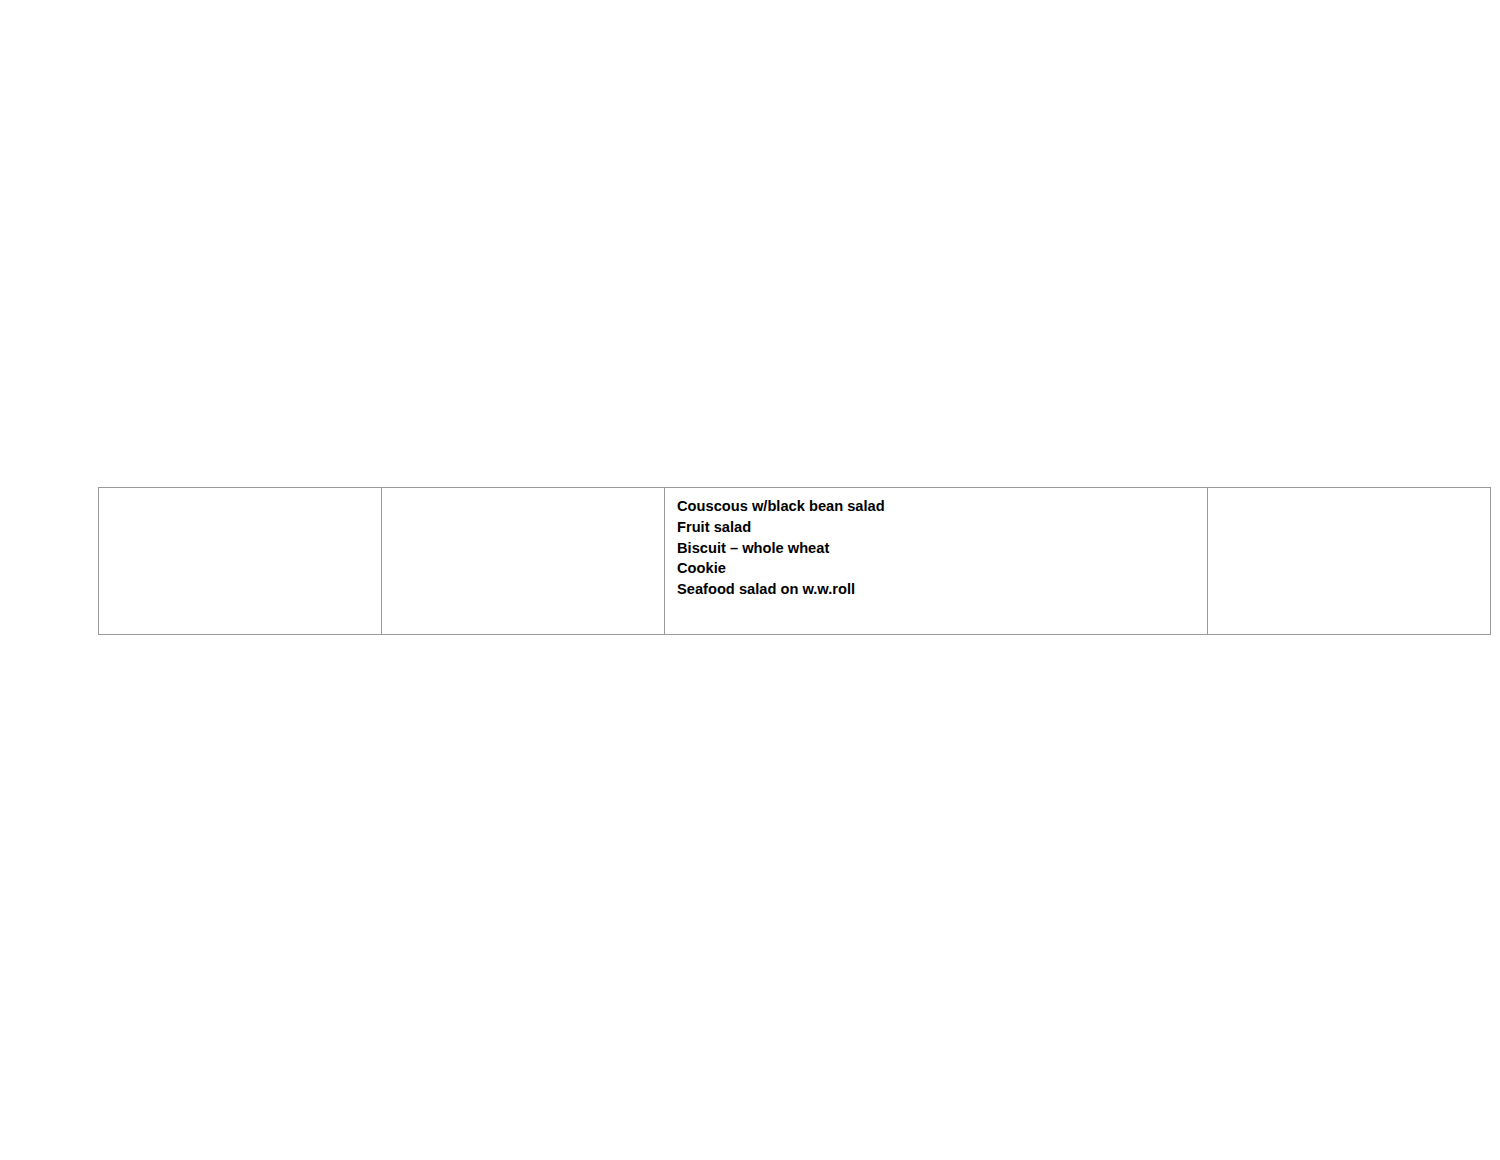| | | Couscous w/black bean salad Fruit salad Biscuit – whole wheat Cookie Seafood salad on w.w.roll | |